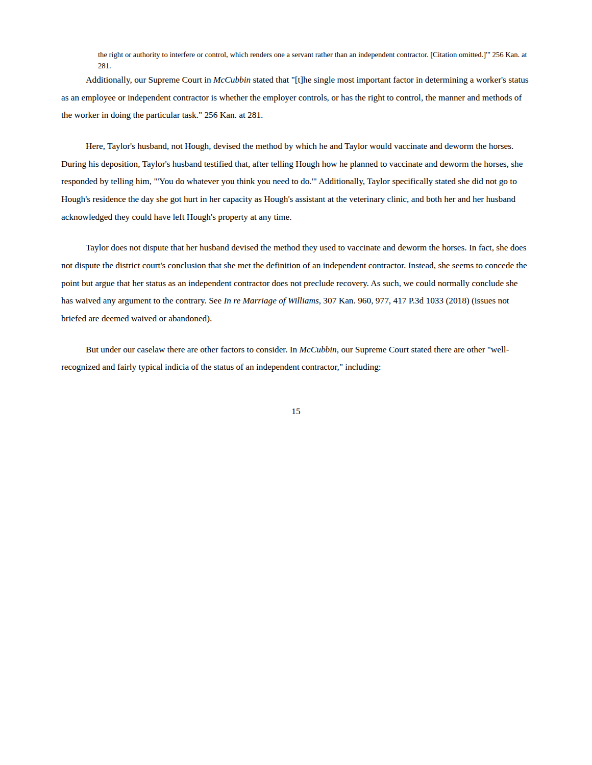the right or authority to interfere or control, which renders one a servant rather than an independent contractor. [Citation omitted.]'" 256 Kan. at 281.
Additionally, our Supreme Court in McCubbin stated that "[t]he single most important factor in determining a worker's status as an employee or independent contractor is whether the employer controls, or has the right to control, the manner and methods of the worker in doing the particular task." 256 Kan. at 281.
Here, Taylor's husband, not Hough, devised the method by which he and Taylor would vaccinate and deworm the horses. During his deposition, Taylor's husband testified that, after telling Hough how he planned to vaccinate and deworm the horses, she responded by telling him, "'You do whatever you think you need to do.'" Additionally, Taylor specifically stated she did not go to Hough's residence the day she got hurt in her capacity as Hough's assistant at the veterinary clinic, and both her and her husband acknowledged they could have left Hough's property at any time.
Taylor does not dispute that her husband devised the method they used to vaccinate and deworm the horses. In fact, she does not dispute the district court's conclusion that she met the definition of an independent contractor. Instead, she seems to concede the point but argue that her status as an independent contractor does not preclude recovery. As such, we could normally conclude she has waived any argument to the contrary. See In re Marriage of Williams, 307 Kan. 960, 977, 417 P.3d 1033 (2018) (issues not briefed are deemed waived or abandoned).
But under our caselaw there are other factors to consider. In McCubbin, our Supreme Court stated there are other "well-recognized and fairly typical indicia of the status of an independent contractor," including:
15